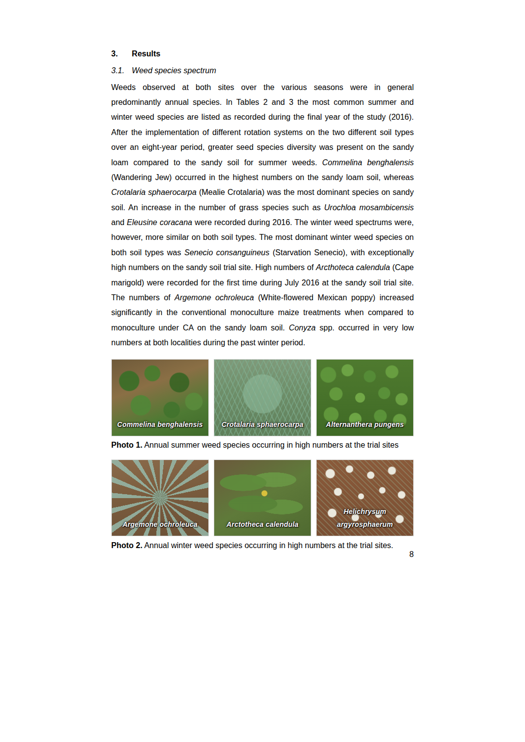3. Results
3.1. Weed species spectrum
Weeds observed at both sites over the various seasons were in general predominantly annual species. In Tables 2 and 3 the most common summer and winter weed species are listed as recorded during the final year of the study (2016). After the implementation of different rotation systems on the two different soil types over an eight-year period, greater seed species diversity was present on the sandy loam compared to the sandy soil for summer weeds. Commelina benghalensis (Wandering Jew) occurred in the highest numbers on the sandy loam soil, whereas Crotalaria sphaerocarpa (Mealie Crotalaria) was the most dominant species on sandy soil. An increase in the number of grass species such as Urochloa mosambicensis and Eleusine coracana were recorded during 2016. The winter weed spectrums were, however, more similar on both soil types. The most dominant winter weed species on both soil types was Senecio consanguineus (Starvation Senecio), with exceptionally high numbers on the sandy soil trial site. High numbers of Arcthoteca calendula (Cape marigold) were recorded for the first time during July 2016 at the sandy soil trial site. The numbers of Argemone ochroleuca (White-flowered Mexican poppy) increased significantly in the conventional monoculture maize treatments when compared to monoculture under CA on the sandy loam soil. Conyza spp. occurred in very low numbers at both localities during the past winter period.
Commelina benghalensis
Crotalaria sphaerocarpa
Alternanthera pungens
Photo 1. Annual summer weed species occurring in high numbers at the trial sites
Argemone ochroleuca
Arctotheca calendula
Helichrysum argyrosphaerum
Photo 2. Annual winter weed species occurring in high numbers at the trial sites.
8